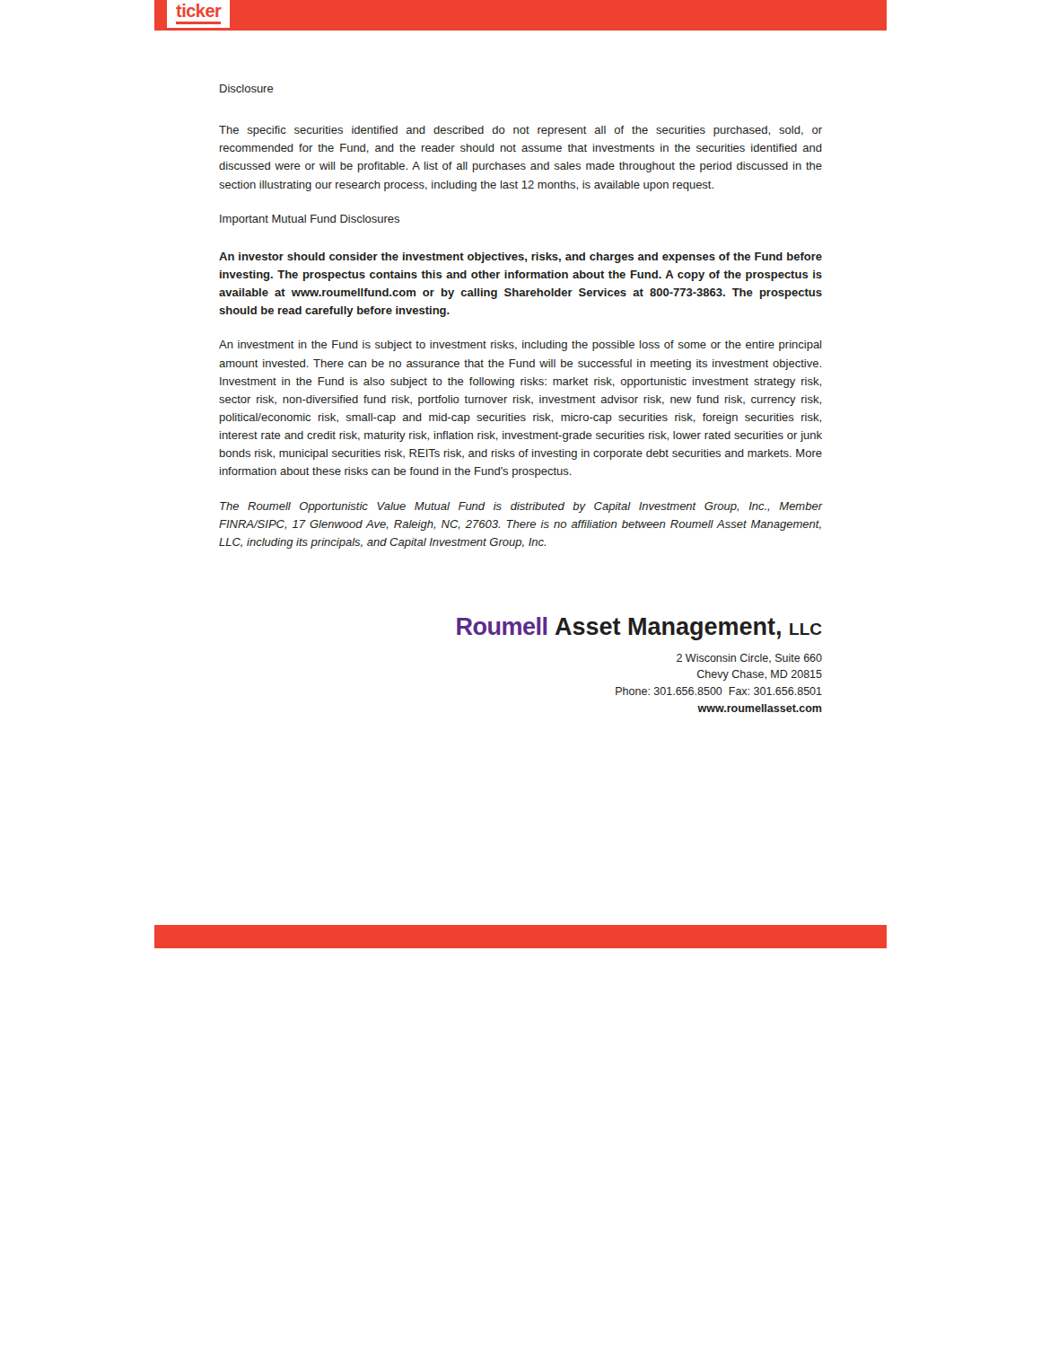ticker
Disclosure
The specific securities identified and described do not represent all of the securities purchased, sold, or recommended for the Fund, and the reader should not assume that investments in the securities identified and discussed were or will be profitable. A list of all purchases and sales made throughout the period discussed in the section illustrating our research process, including the last 12 months, is available upon request.
Important Mutual Fund Disclosures
An investor should consider the investment objectives, risks, and charges and expenses of the Fund before investing. The prospectus contains this and other information about the Fund. A copy of the prospectus is available at www.roumellfund.com or by calling Shareholder Services at 800-773-3863. The prospectus should be read carefully before investing.
An investment in the Fund is subject to investment risks, including the possible loss of some or the entire principal amount invested. There can be no assurance that the Fund will be successful in meeting its investment objective. Investment in the Fund is also subject to the following risks: market risk, opportunistic investment strategy risk, sector risk, non-diversified fund risk, portfolio turnover risk, investment advisor risk, new fund risk, currency risk, political/economic risk, small-cap and mid-cap securities risk, micro-cap securities risk, foreign securities risk, interest rate and credit risk, maturity risk, inflation risk, investment-grade securities risk, lower rated securities or junk bonds risk, municipal securities risk, REITs risk, and risks of investing in corporate debt securities and markets. More information about these risks can be found in the Fund's prospectus.
The Roumell Opportunistic Value Mutual Fund is distributed by Capital Investment Group, Inc., Member FINRA/SIPC, 17 Glenwood Ave, Raleigh, NC, 27603. There is no affiliation between Roumell Asset Management, LLC, including its principals, and Capital Investment Group, Inc.
Roumell Asset Management, LLC
2 Wisconsin Circle, Suite 660
Chevy Chase, MD 20815
Phone: 301.656.8500 Fax: 301.656.8501
www.roumellasset.com